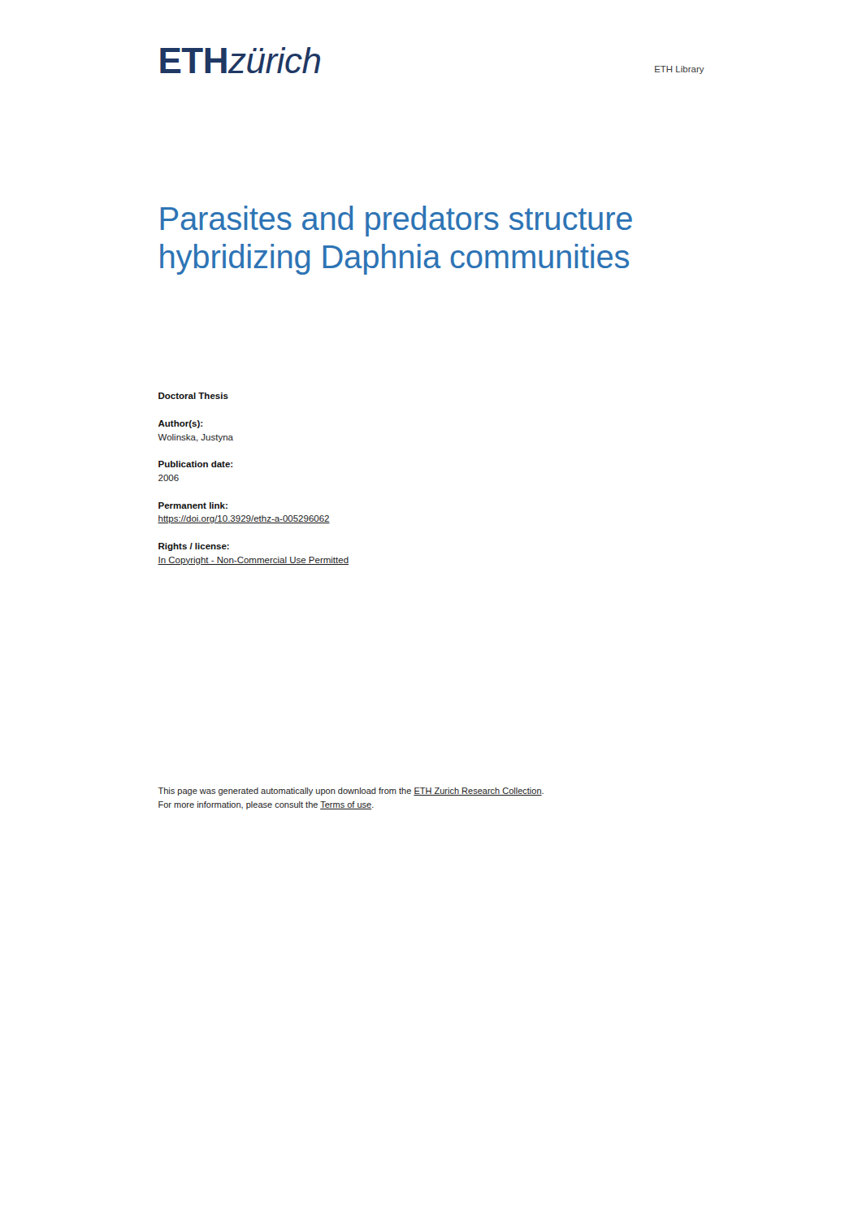ETH zürich
ETH Library
Parasites and predators structure hybridizing Daphnia communities
Doctoral Thesis
Author(s):
Wolinska, Justyna
Publication date:
2006
Permanent link:
https://doi.org/10.3929/ethz-a-005296062
Rights / license:
In Copyright - Non-Commercial Use Permitted
This page was generated automatically upon download from the ETH Zurich Research Collection.
For more information, please consult the Terms of use.